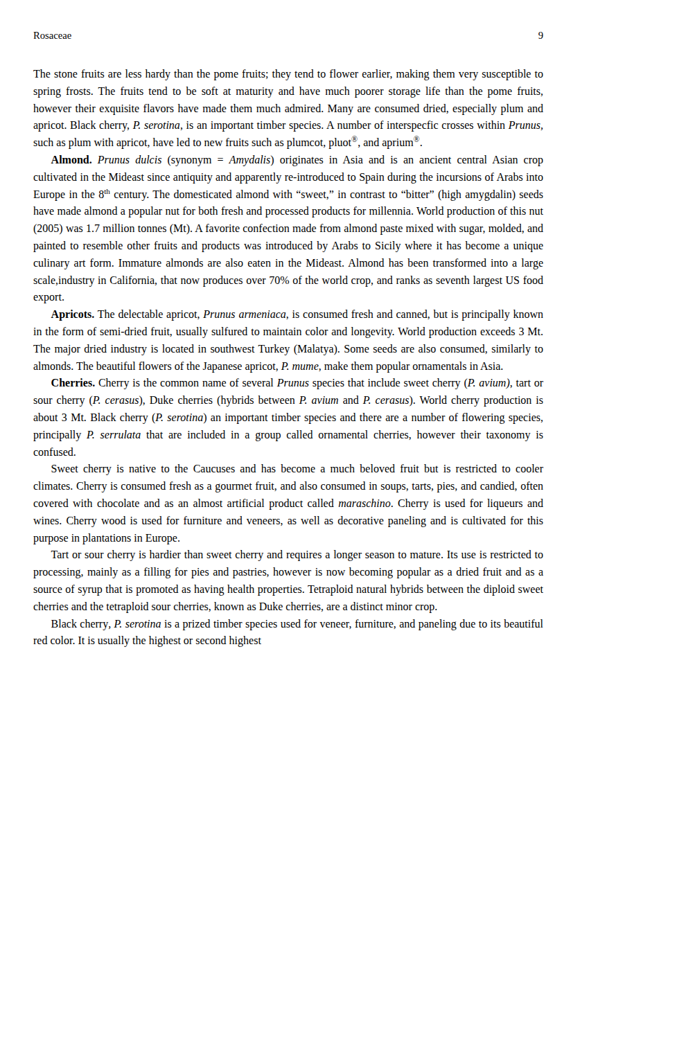Rosaceae 9
The stone fruits are less hardy than the pome fruits; they tend to flower earlier, making them very susceptible to spring frosts. The fruits tend to be soft at maturity and have much poorer storage life than the pome fruits, however their exquisite flavors have made them much admired. Many are consumed dried, especially plum and apricot. Black cherry, P. serotina, is an important timber species. A number of interspecfic crosses within Prunus, such as plum with apricot, have led to new fruits such as plumcot, pluot®, and aprium®.
Almond. Prunus dulcis (synonym = Amydalis) originates in Asia and is an ancient central Asian crop cultivated in the Mideast since antiquity and apparently re-introduced to Spain during the incursions of Arabs into Europe in the 8th century. The domesticated almond with “sweet,” in contrast to “bitter” (high amygdalin) seeds have made almond a popular nut for both fresh and processed products for millennia. World production of this nut (2005) was 1.7 million tonnes (Mt). A favorite confection made from almond paste mixed with sugar, molded, and painted to resemble other fruits and products was introduced by Arabs to Sicily where it has become a unique culinary art form. Immature almonds are also eaten in the Mideast. Almond has been transformed into a large scale,industry in California, that now produces over 70% of the world crop, and ranks as seventh largest US food export.
Apricots. The delectable apricot, Prunus armeniaca, is consumed fresh and canned, but is principally known in the form of semi-dried fruit, usually sulfured to maintain color and longevity. World production exceeds 3 Mt. The major dried industry is located in southwest Turkey (Malatya). Some seeds are also consumed, similarly to almonds. The beautiful flowers of the Japanese apricot, P. mume, make them popular ornamentals in Asia.
Cherries. Cherry is the common name of several Prunus species that include sweet cherry (P. avium), tart or sour cherry (P. cerasus), Duke cherries (hybrids between P. avium and P. cerasus). World cherry production is about 3 Mt. Black cherry (P. serotina) an important timber species and there are a number of flowering species, principally P. serrulata that are included in a group called ornamental cherries, however their taxonomy is confused.
Sweet cherry is native to the Caucuses and has become a much beloved fruit but is restricted to cooler climates. Cherry is consumed fresh as a gourmet fruit, and also consumed in soups, tarts, pies, and candied, often covered with chocolate and as an almost artificial product called maraschino. Cherry is used for liqueurs and wines. Cherry wood is used for furniture and veneers, as well as decorative paneling and is cultivated for this purpose in plantations in Europe.
Tart or sour cherry is hardier than sweet cherry and requires a longer season to mature. Its use is restricted to processing, mainly as a filling for pies and pastries, however is now becoming popular as a dried fruit and as a source of syrup that is promoted as having health properties. Tetraploid natural hybrids between the diploid sweet cherries and the tetraploid sour cherries, known as Duke cherries, are a distinct minor crop.
Black cherry, P. serotina is a prized timber species used for veneer, furniture, and paneling due to its beautiful red color. It is usually the highest or second highest